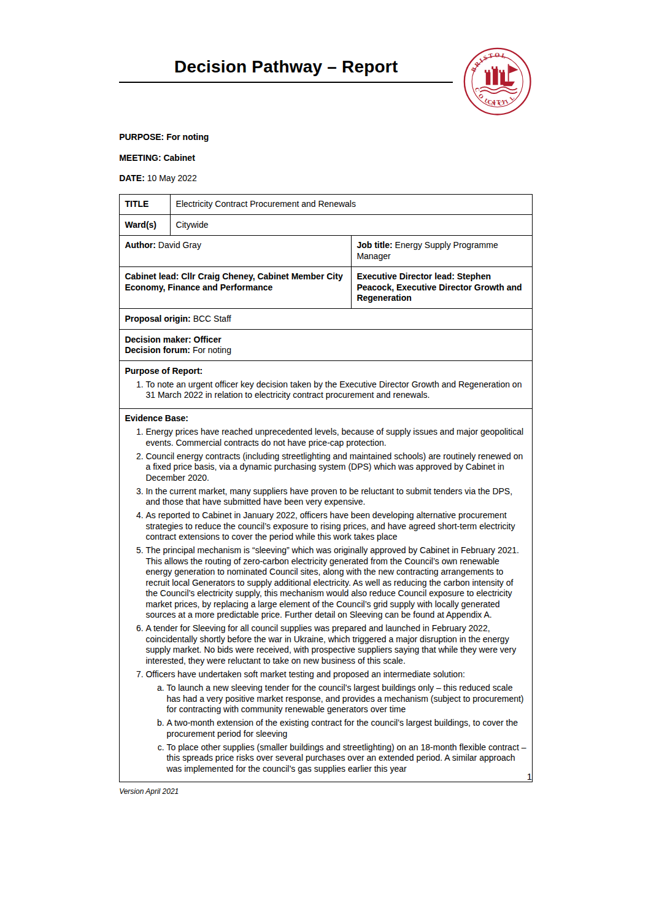BRISTOL C O U N C I L CITY
Decision Pathway – Report
PURPOSE: For noting
MEETING: Cabinet
DATE: 10 May 2022
| TITLE | Electricity Contract Procurement and Renewals |
| Ward(s) | Citywide |
| Author: David Gray | Job title: Energy Supply Programme Manager |
| Cabinet lead: Cllr Craig Cheney, Cabinet Member City Economy, Finance and Performance | Executive Director lead: Stephen Peacock, Executive Director Growth and Regeneration |
| Proposal origin: BCC Staff |
| Decision maker: Officer Decision forum: For noting |
| Purpose of Report: To note an urgent officer key decision taken by the Executive Director Growth and Regeneration on 31 March 2022 in relation to electricity contract procurement and renewals. |
| Evidence Base: Energy prices have reached unprecedented levels, because of supply issues and major geopolitical events. Commercial contracts do not have price-cap protection. Council energy contracts (including streetlighting and maintained schools) are routinely renewed on a fixed price basis, via a dynamic purchasing system (DPS) which was approved by Cabinet in December 2020. In the current market, many suppliers have proven to be reluctant to submit tenders via the DPS, and those that have submitted have been very expensive. As reported to Cabinet in January 2022, officers have been developing alternative procurement strategies to reduce the council’s exposure to rising prices, and have agreed short-term electricity contract extensions to cover the period while this work takes place The principal mechanism is “sleeving” which was originally approved by Cabinet in February 2021. This allows the routing of zero-carbon electricity generated from the Council’s own renewable energy generation to nominated Council sites, along with the new contracting arrangements to recruit local Generators to supply additional electricity. As well as reducing the carbon intensity of the Council’s electricity supply, this mechanism would also reduce Council exposure to electricity market prices, by replacing a large element of the Council’s grid supply with locally generated sources at a more predictable price. Further detail on Sleeving can be found at Appendix A. A tender for Sleeving for all council supplies was prepared and launched in February 2022, coincidentally shortly before the war in Ukraine, which triggered a major disruption in the energy supply market. No bids were received, with prospective suppliers saying that while they were very interested, they were reluctant to take on new business of this scale. Officers have undertaken soft market testing and proposed an intermediate solution: To launch a new sleeving tender for the council’s largest buildings only – this reduced scale has had a very positive market response, and provides a mechanism (subject to procurement) for contracting with community renewable generators over time A two-month extension of the existing contract for the council’s largest buildings, to cover the procurement period for sleeving To place other supplies (smaller buildings and streetlighting) on an 18-month flexible contract – this spreads price risks over several purchases over an extended period. A similar approach was implemented for the council’s gas supplies earlier this year |
1
Version April 2021